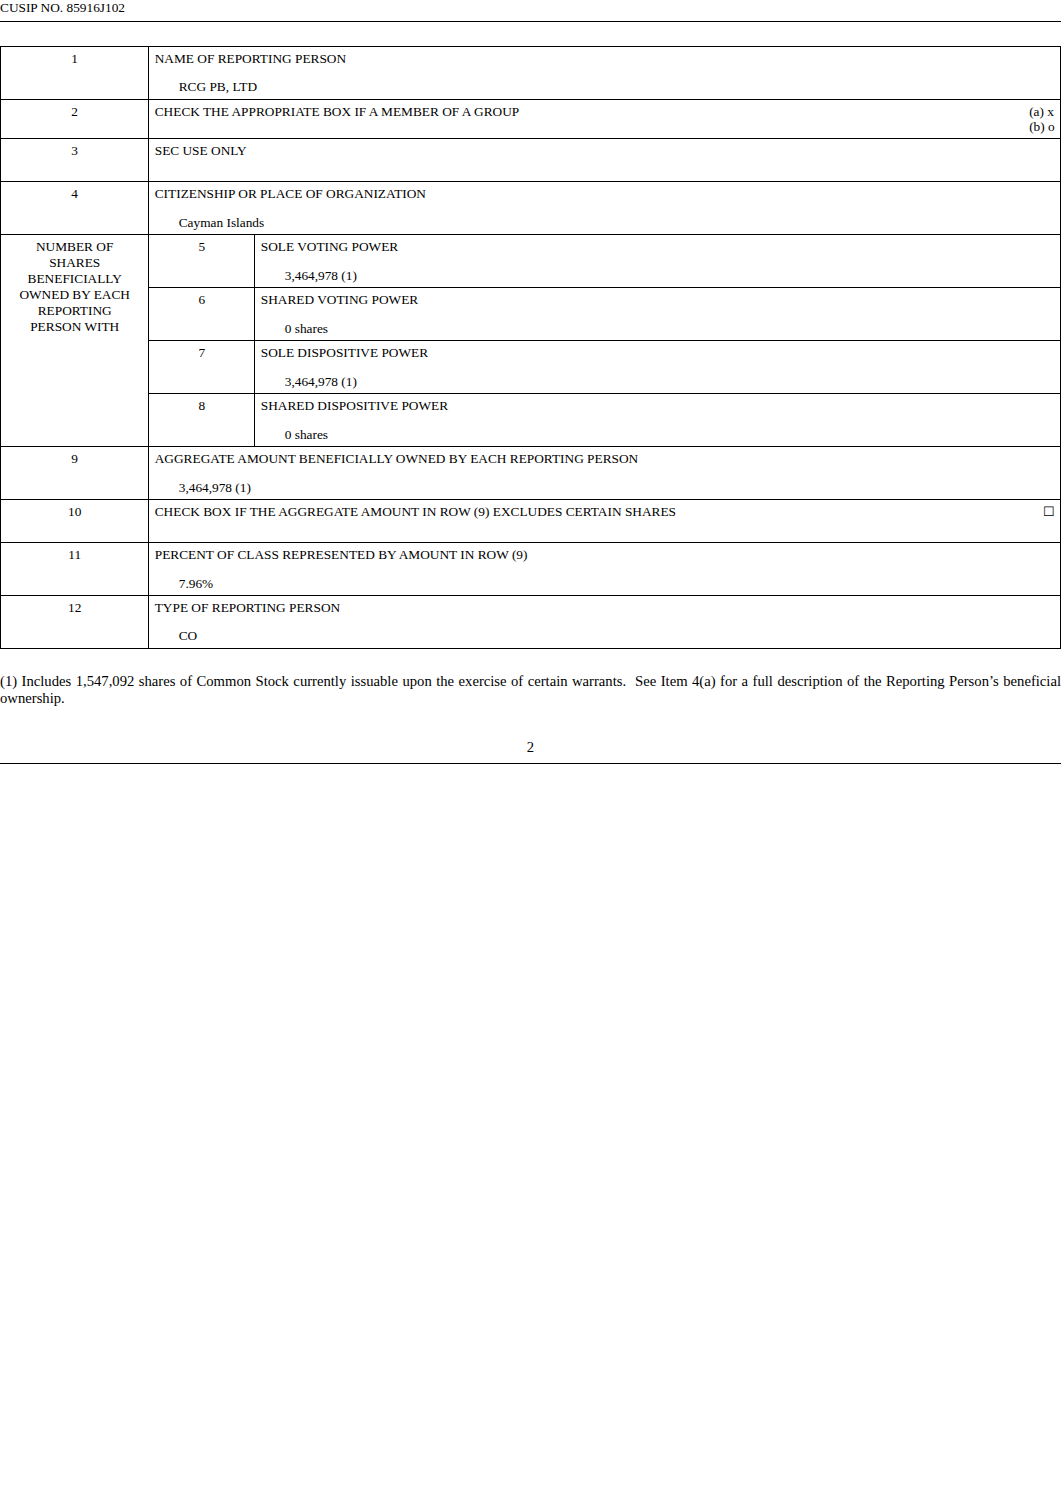CUSIP NO. 85916J102
| 1 | Name of Reporting Person RCG PB, LTD |
| 2 | Check the Appropriate Box if a Member of a Group (a) x (b) o |
| 3 | SEC Use Only |
| 4 | Citizenship or Place of Organization Cayman Islands |
| NUMBER OF SHARES BENEFICIALLY OWNED BY EACH REPORTING PERSON WITH | 5 | Sole Voting Power 3,464,978 (1) |
| 6 | Shared Voting Power 0 shares |
| 7 | Sole Dispositive Power 3,464,978 (1) |
| 8 | Shared Dispositive Power 0 shares |
| 9 | Aggregate Amount Beneficially Owned by Each Reporting Person 3,464,978 (1) |
| 10 | Check Box if the Aggregate Amount in Row (9) Excludes Certain Shares ☐ |
| 11 | Percent of Class Represented by Amount in Row (9) 7.96% |
| 12 | Type of Reporting Person CO |
(1) Includes 1,547,092 shares of Common Stock currently issuable upon the exercise of certain warrants. See Item 4(a) for a full description of the Reporting Person’s beneficial ownership.
2